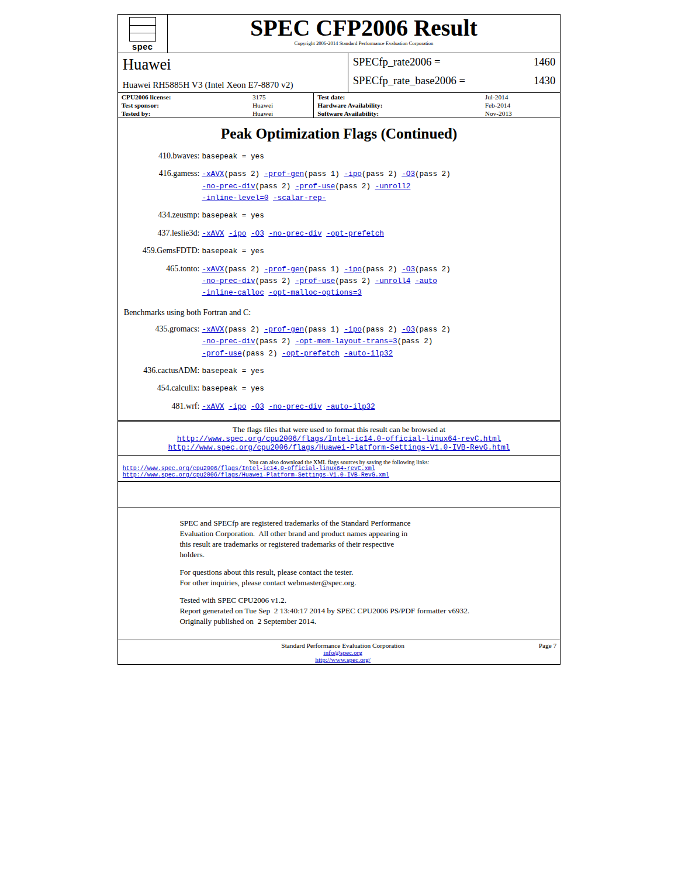spec
SPEC CFP2006 Result
Copyright 2006-2014 Standard Performance Evaluation Corporation
Huawei
Huawei RH5885H V3 (Intel Xeon E7-8870 v2)
SPECfp_rate2006 = 1460
SPECfp_rate_base2006 = 1430
| CPU2006 license: | 3175 | Test date: | Jul-2014 |
| Test sponsor: | Huawei | Hardware Availability: | Feb-2014 |
| Tested by: | Huawei | Software Availability: | Nov-2013 |
Peak Optimization Flags (Continued)
410.bwaves: basepeak = yes
416.gamess:-xAVX(pass 2) -prof-gen(pass 1) -ipo(pass 2) -O3(pass 2)
-no-prec-div(pass 2) -prof-use(pass 2) -unroll2
-inline-level=0 -scalar-rep-
434.zeusmp: basepeak = yes
437.leslie3d:-xAVX -ipo -O3 -no-prec-div -opt-prefetch
459.GemsFDTD: basepeak = yes
465.tonto:-xAVX(pass 2) -prof-gen(pass 1) -ipo(pass 2) -O3(pass 2)
-no-prec-div(pass 2) -prof-use(pass 2) -unroll4 -auto
-inline-calloc -opt-malloc-options=3
Benchmarks using both Fortran and C:
435.gromacs:-xAVX(pass 2) -prof-gen(pass 1) -ipo(pass 2) -O3(pass 2)
-no-prec-div(pass 2) -opt-mem-layout-trans=3(pass 2)
-prof-use(pass 2) -opt-prefetch -auto-ilp32
436.cactusADM: basepeak = yes
454.calculix: basepeak = yes
481.wrf:-xAVX -ipo -O3 -no-prec-div -auto-ilp32
The flags files that were used to format this result can be browsed at
http://www.spec.org/cpu2006/flags/Intel-ic14.0-official-linux64-revC.html
http://www.spec.org/cpu2006/flags/Huawei-Platform-Settings-V1.0-IVB-RevG.html
You can also download the XML flags sources by saving the following links:
http://www.spec.org/cpu2006/flags/Intel-ic14.0-official-linux64-revC.xml
http://www.spec.org/cpu2006/flags/Huawei-Platform-Settings-V1.0-IVB-RevG.xml
SPEC and SPECfp are registered trademarks of the Standard Performance
Evaluation Corporation. All other brand and product names appearing in
this result are trademarks or registered trademarks of their respective
holders.
For questions about this result, please contact the tester.
For other inquiries, please contact webmaster@spec.org.
Tested with SPEC CPU2006 v1.2.
Report generated on Tue Sep 2 13:40:17 2014 by SPEC CPU2006 PS/PDF formatter v6932.
Originally published on 2 September 2014.
Standard Performance Evaluation Corporation
info@spec.org
http://www.spec.org/
Page 7